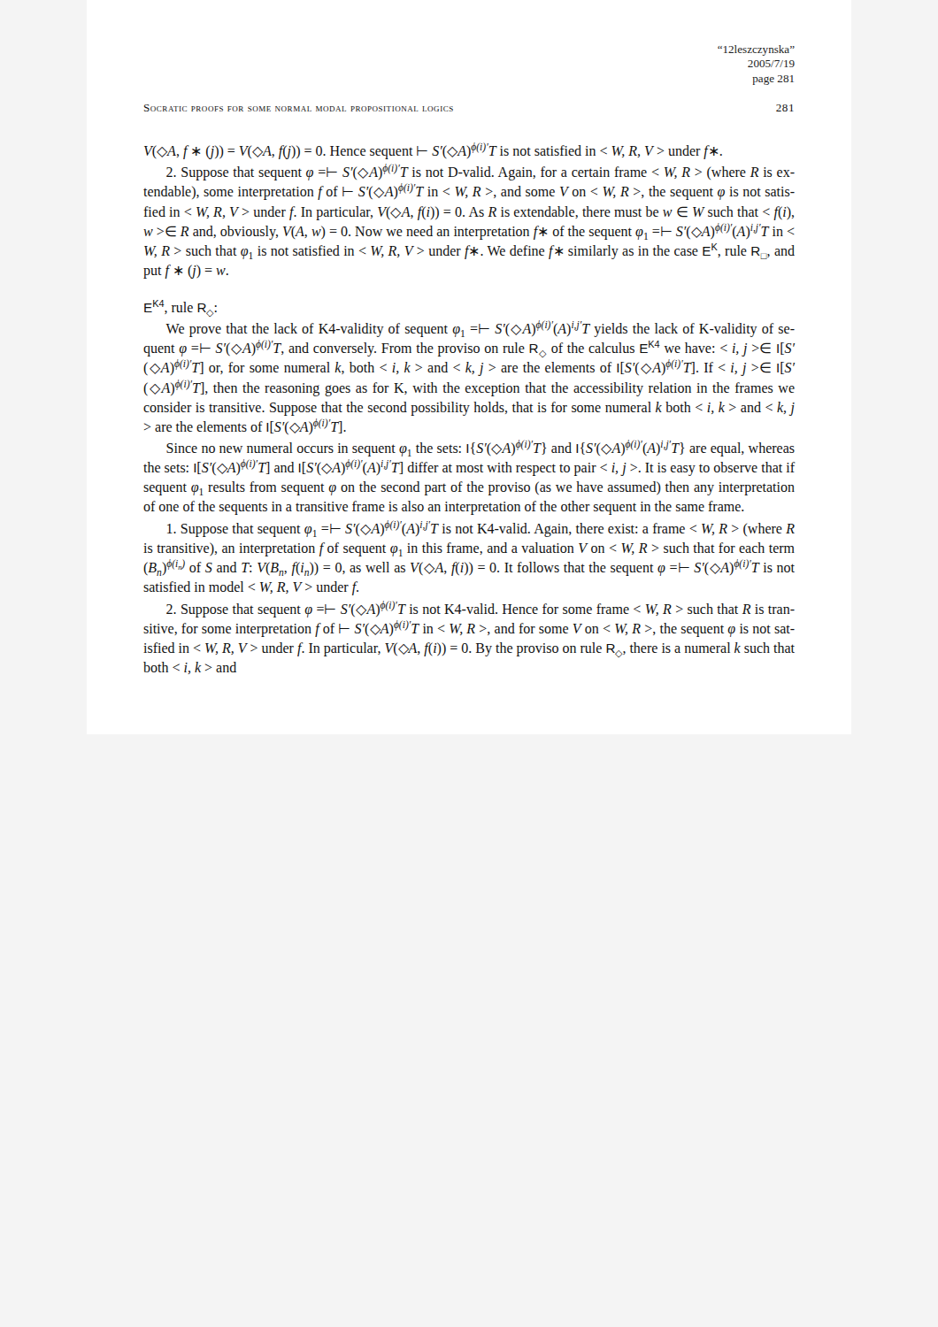“12leszczynska”
2005/7/19
page 281
Socratic proofs for some normal modal propositional logics281
V(◇A, f ∗ (j)) = V(◇A, f(j)) = 0. Hence sequent ⊢ S′(◇A)ϕ(i)′T is not satisfied in < W, R, V > under f∗.
2. Suppose that sequent φ =⊢ S′(◇A)ϕ(i)′T is not D-valid. Again, for a certain frame < W, R > (where R is extendable), some interpretation f of ⊢ S′(◇A)ϕ(i)′T in < W, R >, and some V on < W, R >, the sequent φ is not satisfied in < W, R, V > under f. In particular, V(◇A, f(i)) = 0. As R is extendable, there must be w ∈ W such that < f(i), w >∈ R and, obviously, V(A, w) = 0. Now we need an interpretation f∗ of the sequent φ1 =⊢ S′(◇A)ϕ(i)′(A)i,j′T in < W, R > such that φ1 is not satisfied in < W, R, V > under f∗. We define f∗ similarly as in the case EK, rule R□, and put f ∗ (j) = w.
EK4, rule R◇:
We prove that the lack of K4-validity of sequent φ1 =⊢ S′(◇A)ϕ(i)′(A)i,j′T yields the lack of K-validity of sequent φ =⊢ S′(◇A)ϕ(i)′T, and conversely. From the proviso on rule R◇ of the calculus EK4 we have: < i, j >∈ I[S′(◇A)ϕ(i)′T] or, for some numeral k, both < i, k > and < k, j > are the elements of I[S′(◇A)ϕ(i)′T]. If < i, j >∈ I[S′(◇A)ϕ(i)′T], then the reasoning goes as for K, with the exception that the accessibility relation in the frames we consider is transitive. Suppose that the second possibility holds, that is for some numeral k both < i, k > and < k, j > are the elements of I[S′(◇A)ϕ(i)′T].
Since no new numeral occurs in sequent φ1 the sets: I{S′(◇A)ϕ(i)′T} and I{S′(◇A)ϕ(i)′(A)i,j′T} are equal, whereas the sets: I[S′(◇A)ϕ(i)′T] and I[S′(◇A)ϕ(i)′(A)i,j′T] differ at most with respect to pair < i, j >. It is easy to observe that if sequent φ1 results from sequent φ on the second part of the proviso (as we have assumed) then any interpretation of one of the sequents in a transitive frame is also an interpretation of the other sequent in the same frame.
1. Suppose that sequent φ1 =⊢ S′(◇A)ϕ(i)′(A)i,j′T is not K4-valid. Again, there exist: a frame < W, R > (where R is transitive), an interpretation f of sequent φ1 in this frame, and a valuation V on < W, R > such that for each term (Bn)ϕ(in) of S and T: V(Bn, f(in)) = 0, as well as V(◇A, f(i)) = 0. It follows that the sequent φ =⊢ S′(◇A)ϕ(i)′T is not satisfied in model < W, R, V > under f.
2. Suppose that sequent φ =⊢ S′(◇A)ϕ(i)′T is not K4-valid. Hence for some frame < W, R > such that R is transitive, for some interpretation f of ⊢ S′(◇A)ϕ(i)′T in < W, R >, and for some V on < W, R >, the sequent φ is not satisfied in < W, R, V > under f. In particular, V(◇A, f(i)) = 0. By the proviso on rule R◇, there is a numeral k such that both < i, k > and